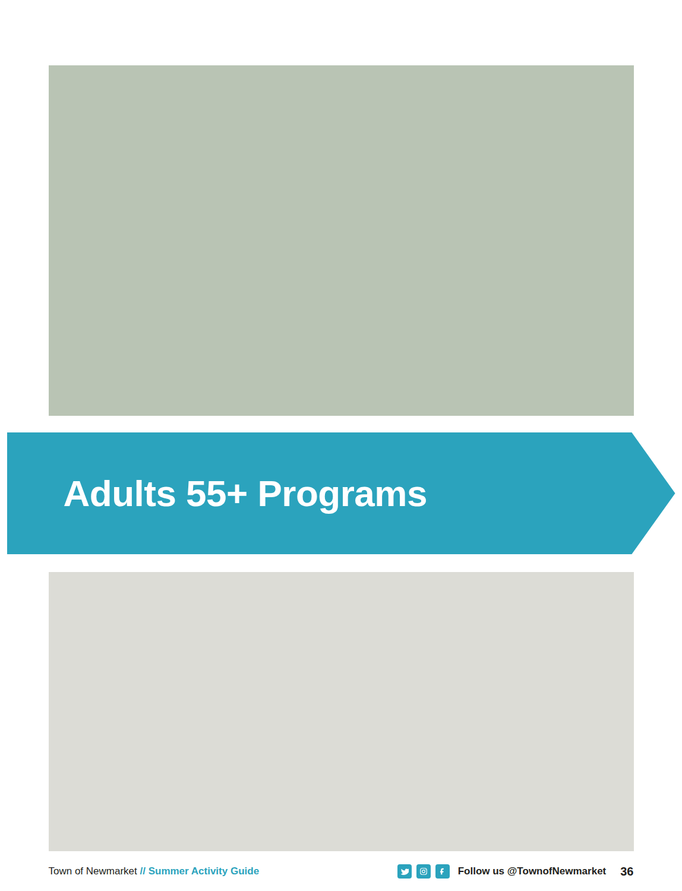Adults 55+ Programs
Town of Newmarket // Summer Activity Guide
Follow us @TownofNewmarket 36